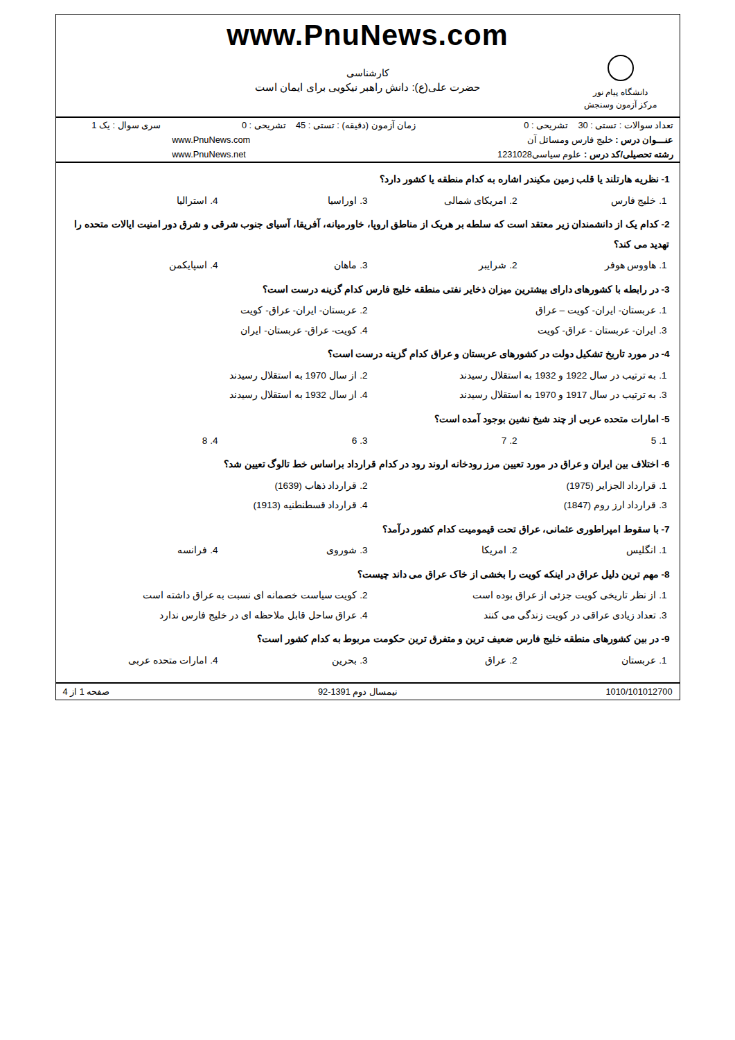www. PnuNews. com
دانشگاه پیام نور
مرکز آزمون وسنجش
کارشناسی
حضرت علی(ع): دانش راهبر نیکویی برای ایمان است
| تعداد سوالات : تستی : 30 تشریحی : 0 | زمان آزمون (دقیقه) : تستی : 45 تشریحی : 0 | سری سوال : یک 1 |
| عنـــوان درس : خلیج فارس ومسائل آن | www.PnuNews.com | |
| رشته تحصیلی/کد درس : علوم سیاسی 1231028 | www.PnuNews.net | |
1- نظریه هارتلند یا قلب زمین مکیندر اشاره به کدام منطقه یا کشور دارد؟
1. خلیج فارس
2. امریکای شمالی
3. اوراسیا
4. استرالیا
2- کدام یک از دانشمندان زیر معتقد است که سلطه بر هریک از مناطق اروپا، خاورمیانه، آفریقا، آسیای جنوب شرقی و شرق دور امنیت ایالات متحده را تهدید می کند؟
1. هاووس هوفر
2. شرایبر
3. ماهان
4. اسپایکمن
3- در رابطه با کشورهای دارای بیشترین میزان ذخایر نفتی منطقه خلیج فارس کدام گزینه درست است؟
1. عربستان- ایران- کویت – عراق
2. عربستان- ایران- عراق- کویت
3. ایران- عربستان - عراق- کویت
4. کویت- عراق- عربستان- ایران
4- در مورد تاریخ تشکیل دولت در کشورهای عربستان و عراق کدام گزینه درست است؟
1. به ترتیب در سال 1922 و 1932 به استقلال رسیدند
2. از سال 1970 به استقلال رسیدند
3. به ترتیب در سال 1917 و 1970 به استقلال رسیدند
4. از سال 1932 به استقلال رسیدند
5- امارات متحده عربی از چند شیخ نشین بوجود آمده است؟
1. 5
2. 7
3. 6
4. 8
6- اختلاف بین ایران و عراق در مورد تعیین مرز رودخانه اروند رود در کدام قرارداد براساس خط تالوگ تعیین شد؟
1. قرارداد الجزایر (1975)
2. قرارداد ذهاب (1639)
3. قرارداد ارز روم (1847)
4. قرارداد قسطنطنیه (1913)
7- با سقوط امپراطوری عثمانی، عراق تحت قیمومیت کدام کشور درآمد؟
1. انگلیس
2. امریکا
3. شوروی
4. فرانسه
8- مهم ترین دلیل عراق در اینکه کویت را بخشی از خاک عراق می داند چیست؟
1. از نظر تاریخی کویت جزئی از عراق بوده است
2. کویت سیاست خصمانه ای نسبت به عراق داشته است
3. تعداد زیادی عراقی در کویت زندگی می کنند
4. عراق ساحل قابل ملاحظه ای در خلیج فارس ندارد
9- در بین کشورهای منطقه خلیج فارس ضعیف ترین و متفرق ترین حکومت مربوط به کدام کشور است؟
1. عربستان
2. عراق
3. بحرین
4. امارات متحده عربی
1010/101012700
نیمسال دوم 1391-92
صفحه 1 از 4